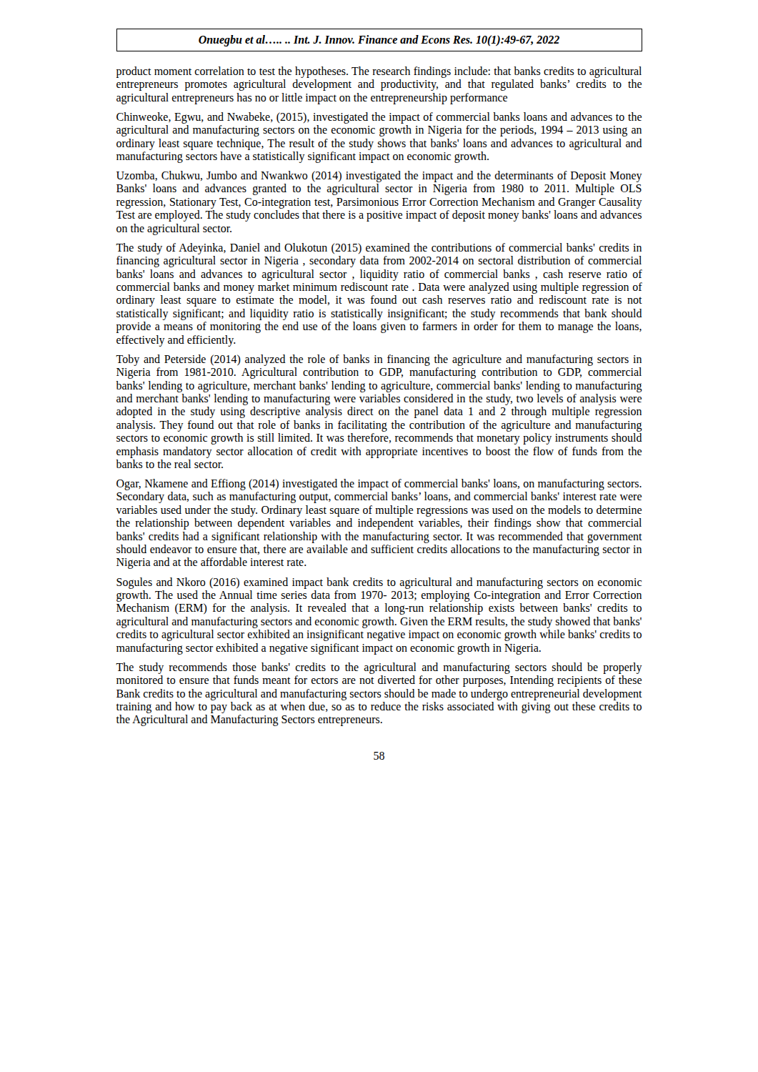Onuegbu et al….. .. Int. J. Innov. Finance and Econs Res. 10(1):49-67, 2022
product moment correlation to test the hypotheses. The research findings include: that banks credits to agricultural entrepreneurs promotes agricultural development and productivity, and that regulated banks’ credits to the agricultural entrepreneurs has no or little impact on the entrepreneurship performance
Chinweoke, Egwu, and Nwabeke, (2015), investigated the impact of commercial banks loans and advances to the agricultural and manufacturing sectors on the economic growth in Nigeria for the periods, 1994 – 2013 using an ordinary least square technique, The result of the study shows that banks' loans and advances to agricultural and manufacturing sectors have a statistically significant impact on economic growth.
Uzomba, Chukwu, Jumbo and Nwankwo (2014) investigated the impact and the determinants of Deposit Money Banks' loans and advances granted to the agricultural sector in Nigeria from 1980 to 2011. Multiple OLS regression, Stationary Test, Co-integration test, Parsimonious Error Correction Mechanism and Granger Causality Test are employed. The study concludes that there is a positive impact of deposit money banks' loans and advances on the agricultural sector.
The study of Adeyinka, Daniel and Olukotun (2015) examined the contributions of commercial banks' credits in financing agricultural sector in Nigeria , secondary data from 2002-2014 on sectoral distribution of commercial banks' loans and advances to agricultural sector , liquidity ratio of commercial banks , cash reserve ratio of commercial banks and money market minimum rediscount rate . Data were analyzed using multiple regression of ordinary least square to estimate the model, it was found out cash reserves ratio and rediscount rate is not statistically significant; and liquidity ratio is statistically insignificant; the study recommends that bank should provide a means of monitoring the end use of the loans given to farmers in order for them to manage the loans, effectively and efficiently.
Toby and Peterside (2014) analyzed the role of banks in financing the agriculture and manufacturing sectors in Nigeria from 1981-2010. Agricultural contribution to GDP, manufacturing contribution to GDP, commercial banks' lending to agriculture, merchant banks' lending to agriculture, commercial banks' lending to manufacturing and merchant banks' lending to manufacturing were variables considered in the study, two levels of analysis were adopted in the study using descriptive analysis direct on the panel data 1 and 2 through multiple regression analysis. They found out that role of banks in facilitating the contribution of the agriculture and manufacturing sectors to economic growth is still limited. It was therefore, recommends that monetary policy instruments should emphasis mandatory sector allocation of credit with appropriate incentives to boost the flow of funds from the banks to the real sector.
Ogar, Nkamene and Effiong (2014) investigated the impact of commercial banks' loans, on manufacturing sectors. Secondary data, such as manufacturing output, commercial banks’ loans, and commercial banks' interest rate were variables used under the study. Ordinary least square of multiple regressions was used on the models to determine the relationship between dependent variables and independent variables, their findings show that commercial banks' credits had a significant relationship with the manufacturing sector. It was recommended that government should endeavor to ensure that, there are available and sufficient credits allocations to the manufacturing sector in Nigeria and at the affordable interest rate.
Sogules and Nkoro (2016) examined impact bank credits to agricultural and manufacturing sectors on economic growth. The used the Annual time series data from 1970- 2013; employing Co-integration and Error Correction Mechanism (ERM) for the analysis. It revealed that a long-run relationship exists between banks' credits to agricultural and manufacturing sectors and economic growth. Given the ERM results, the study showed that banks' credits to agricultural sector exhibited an insignificant negative impact on economic growth while banks' credits to manufacturing sector exhibited a negative significant impact on economic growth in Nigeria.
The study recommends those banks' credits to the agricultural and manufacturing sectors should be properly monitored to ensure that funds meant for ectors are not diverted for other purposes, Intending recipients of these Bank credits to the agricultural and manufacturing sectors should be made to undergo entrepreneurial development training and how to pay back as at when due, so as to reduce the risks associated with giving out these credits to the Agricultural and Manufacturing Sectors entrepreneurs.
58